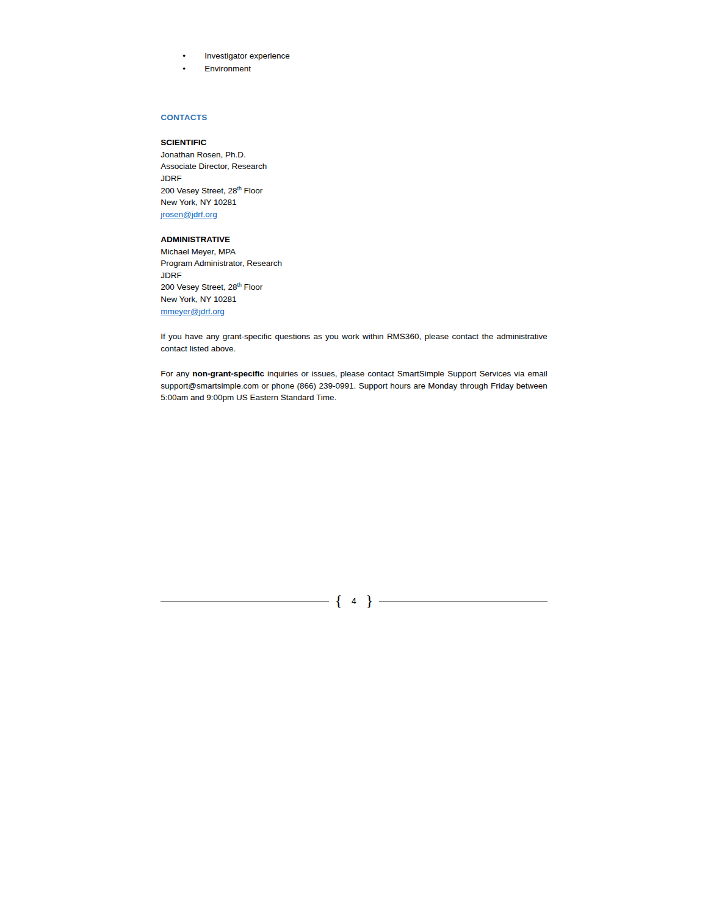Investigator experience
Environment
CONTACTS
SCIENTIFIC
Jonathan Rosen, Ph.D.
Associate Director, Research
JDRF
200 Vesey Street, 28th Floor
New York, NY 10281
jrosen@jdrf.org
ADMINISTRATIVE
Michael Meyer, MPA
Program Administrator, Research
JDRF
200 Vesey Street, 28th Floor
New York, NY 10281
mmeyer@jdrf.org
If you have any grant-specific questions as you work within RMS360, please contact the administrative contact listed above.
For any non-grant-specific inquiries or issues, please contact SmartSimple Support Services via email support@smartsimple.com or phone (866) 239-0991. Support hours are Monday through Friday between 5:00am and 9:00pm US Eastern Standard Time.
{ 4 }